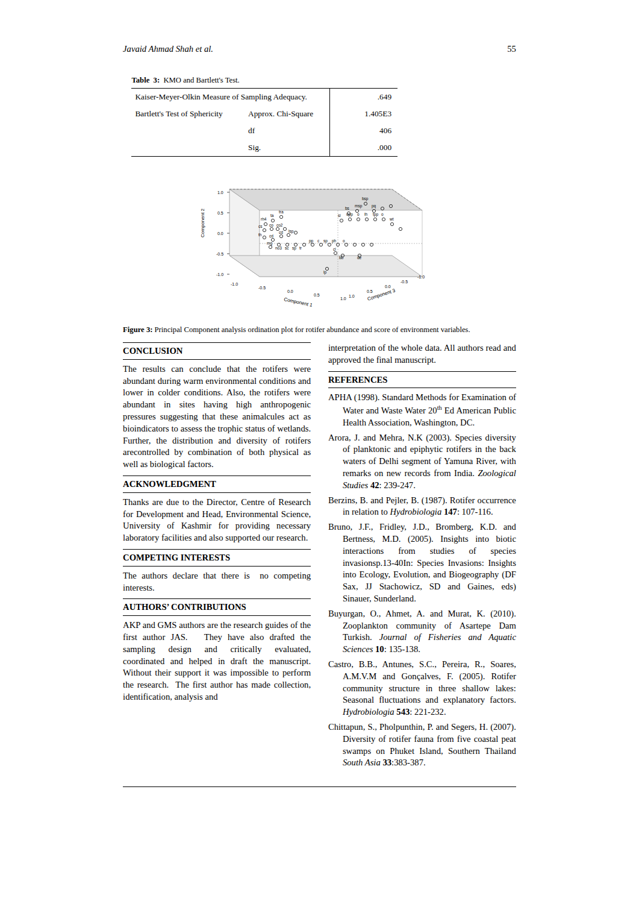Javaid Ahmad Shah et al.
55
Table 3: KMO and Bartlett's Test.
| Kaiser-Meyer-Olkin Measure of Sampling Adequacy. | .649 |
| Bartlett's Test of Sphericity | Approx. Chi-Square | 1.405E3 |
| | df | 406 |
| | Sig. | .000 |
Component 2 Component 1 Component 3 1.0 0.5 0.0 -0.5 -1.0 -1.0 -0.5 0.0 0.5 1.0 1.0 0.5 0.0 -0.5 -1.0 rh4 ta tra cs co co2 th cd cd lsp mg no3 sc sp tr pp c sp ph o cl bb de lp bs msp bsp pq si opp o lh tpp wt o
Figure 3: Principal Component analysis ordination plot for rotifer abundance and score of environment variables.
CONCLUSION
The results can conclude that the rotifers were abundant during warm environmental conditions and lower in colder conditions. Also, the rotifers were abundant in sites having high anthropogenic pressures suggesting that these animalcules act as bioindicators to assess the trophic status of wetlands. Further, the distribution and diversity of rotifers arecontrolled by combination of both physical as well as biological factors.
ACKNOWLEDGMENT
Thanks are due to the Director, Centre of Research for Development and Head, Environmental Science, University of Kashmir for providing necessary laboratory facilities and also supported our research.
COMPETING INTERESTS
The authors declare that there is no competing interests.
AUTHORS’ CONTRIBUTIONS
AKP and GMS authors are the research guides of the first author JAS. They have also drafted the sampling design and critically evaluated, coordinated and helped in draft the manuscript. Without their support it was impossible to perform the research. The first author has made collection, identification, analysis and
interpretation of the whole data. All authors read and approved the final manuscript.
REFERENCES
APHA (1998). Standard Methods for Examination of Water and Waste Water 20th Ed American Public Health Association, Washington, DC.
Arora, J. and Mehra, N.K (2003). Species diversity of planktonic and epiphytic rotifers in the back waters of Delhi segment of Yamuna River, with remarks on new records from India. Zoological Studies 42: 239-247.
Berzins, B. and Pejler, B. (1987). Rotifer occurrence in relation to Hydrobiologia 147: 107-116.
Bruno, J.F., Fridley, J.D., Bromberg, K.D. and Bertness, M.D. (2005). Insights into biotic interactions from studies of species invasionsp.13-40In: Species Invasions: Insights into Ecology, Evolution, and Biogeography (DF Sax, JJ Stachowicz, SD and Gaines, eds) Sinauer, Sunderland.
Buyurgan, O., Ahmet, A. and Murat, K. (2010). Zooplankton community of Asartepe Dam Turkish. Journal of Fisheries and Aquatic Sciences 10: 135-138.
Castro, B.B., Antunes, S.C., Pereira, R., Soares, A.M.V.M and Gonçalves, F. (2005). Rotifer community structure in three shallow lakes: Seasonal fluctuations and explanatory factors. Hydrobiologia 543: 221-232.
Chittapun, S., Pholpunthin, P. and Segers, H. (2007). Diversity of rotifer fauna from five coastal peat swamps on Phuket Island, Southern Thailand South Asia 33:383-387.